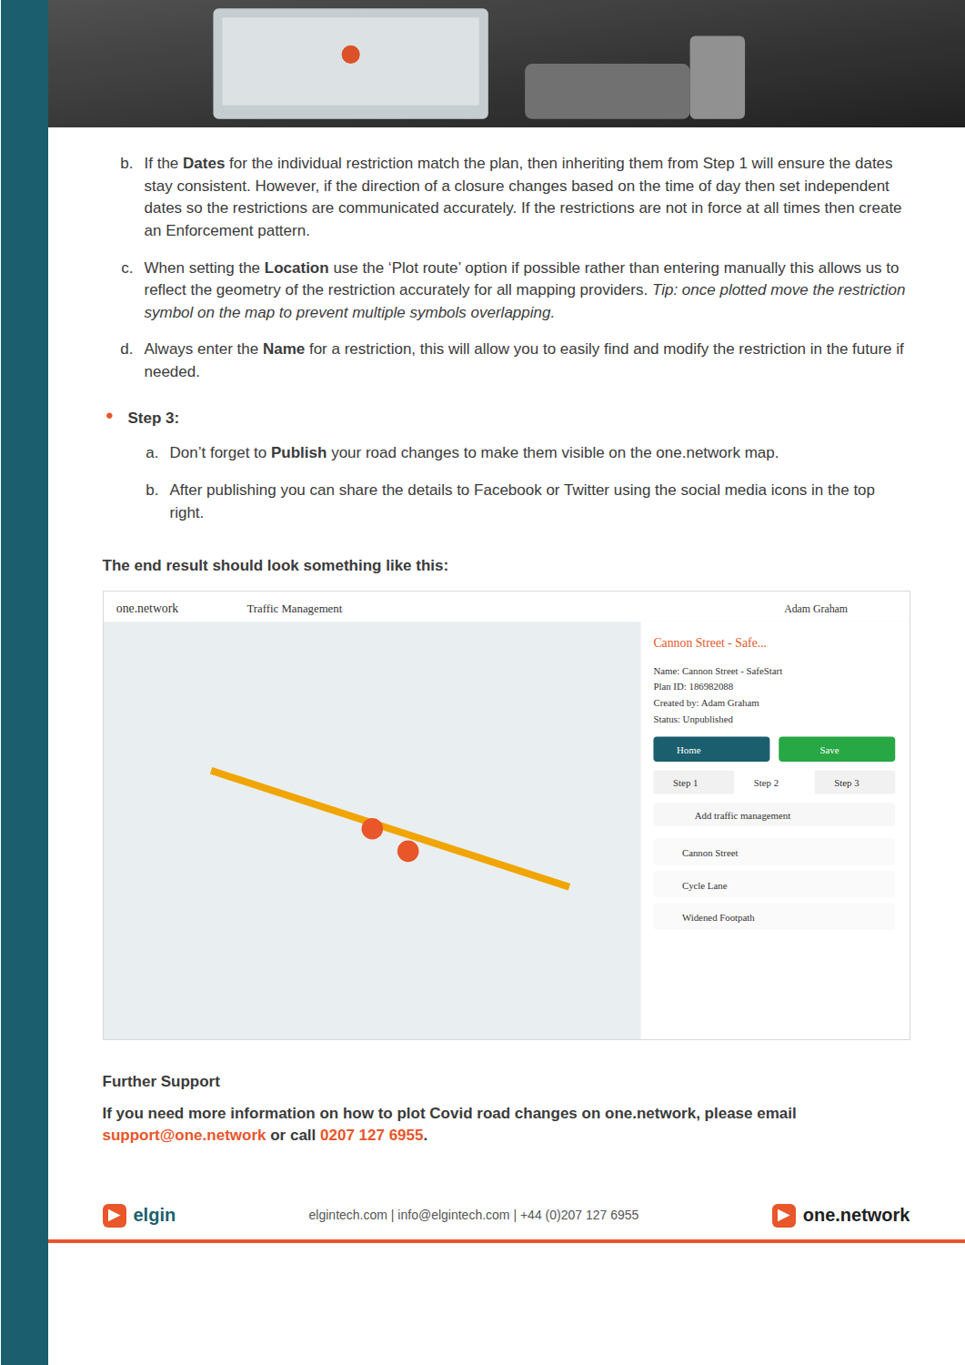b. If the Dates for the individual restriction match the plan, then inheriting them from Step 1 will ensure the dates stay consistent. However, if the direction of a closure changes based on the time of day then set independent dates so the restrictions are communicated accurately. If the restrictions are not in force at all times then create an Enforcement pattern.
c. When setting the Location use the ‘Plot route’ option if possible rather than entering manually this allows us to reflect the geometry of the restriction accurately for all mapping providers. Tip: once plotted move the restriction symbol on the map to prevent multiple symbols overlapping.
d. Always enter the Name for a restriction, this will allow you to easily find and modify the restriction in the future if needed.
Step 3:
a. Don’t forget to Publish your road changes to make them visible on the one.network map.
b. After publishing you can share the details to Facebook or Twitter using the social media icons in the top right.
The end result should look something like this:
Further Support
If you need more information on how to plot Covid road changes on one.network, please email support@one.network or call 0207 127 6955.
elgin
elgintech.com | info@elgintech.com | +44 (0)207 127 6955
one.network